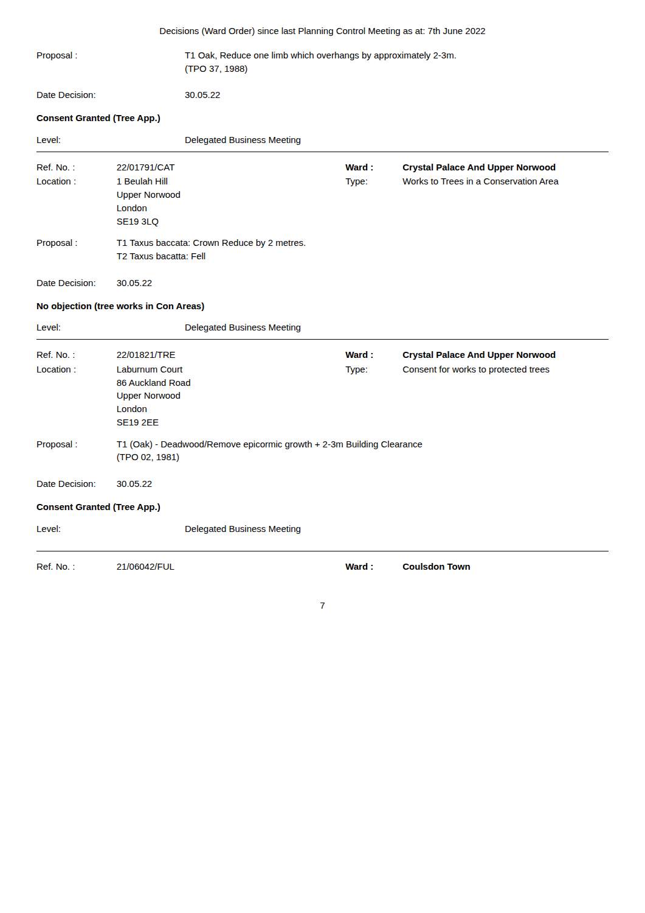Decisions (Ward Order) since last Planning Control Meeting as at: 7th June 2022
| Proposal : | T1 Oak, Reduce one limb which overhangs by approximately 2-3m. (TPO 37, 1988) |
| Date Decision: | 30.05.22 |
Consent Granted (Tree App.)
| Level: | Delegated Business Meeting |
| Ref. No. : | 22/01791/CAT | Ward : | Crystal Palace And Upper Norwood |
| Location : | 1 Beulah Hill Upper Norwood London SE19 3LQ | Type: | Works to Trees in a Conservation Area |
| Proposal : | T1 Taxus baccata: Crown Reduce by 2 metres. T2 Taxus bacatta: Fell |
| Date Decision: | 30.05.22 |
No objection (tree works in Con Areas)
| Level: | Delegated Business Meeting |
| Ref. No. : | 22/01821/TRE | Ward : | Crystal Palace And Upper Norwood |
| Location : | Laburnum Court 86 Auckland Road Upper Norwood London SE19 2EE | Type: | Consent for works to protected trees |
| Proposal : | T1 (Oak) - Deadwood/Remove epicormic growth + 2-3m Building Clearance (TPO 02, 1981) |
| Date Decision: | 30.05.22 |
Consent Granted (Tree App.)
| Level: | Delegated Business Meeting |
| Ref. No. : | 21/06042/FUL | Ward : | Coulsdon Town |
7